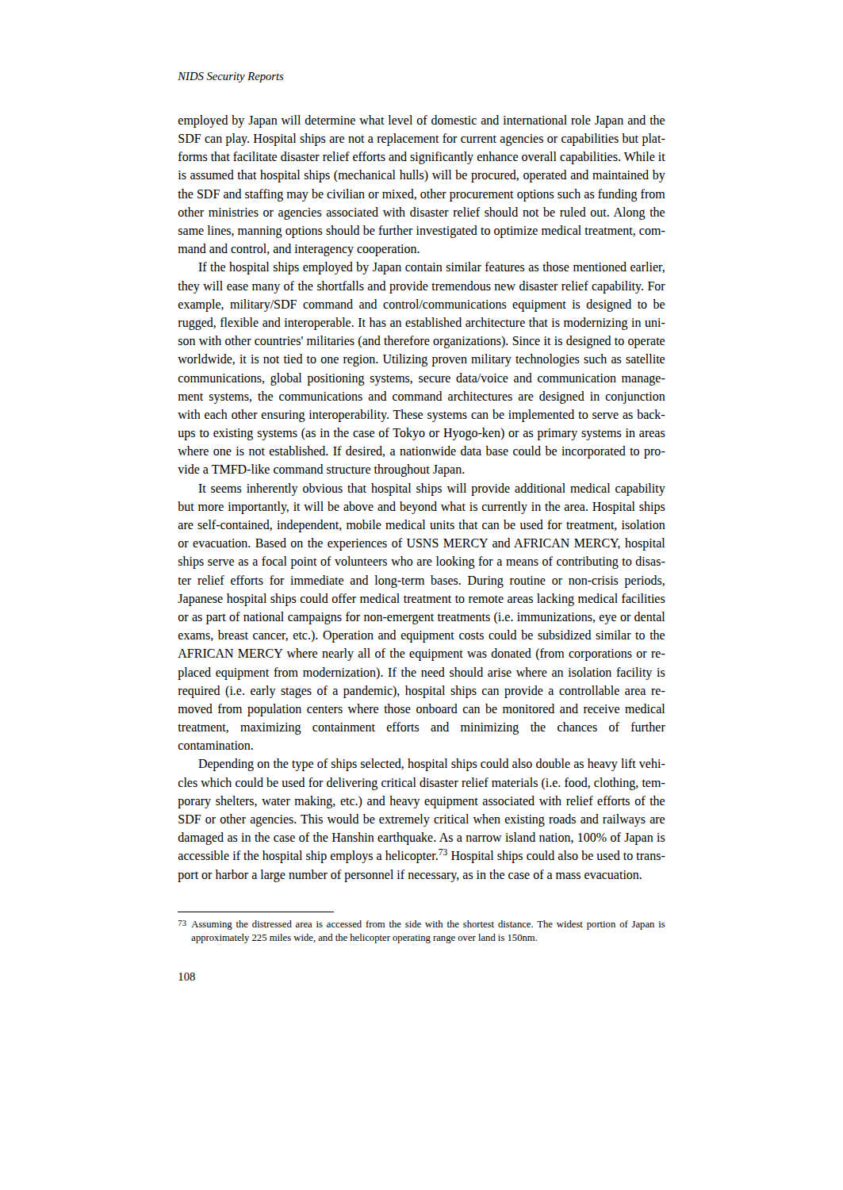NIDS Security Reports
employed by Japan will determine what level of domestic and international role Japan and the SDF can play. Hospital ships are not a replacement for current agencies or capabilities but platforms that facilitate disaster relief efforts and significantly enhance overall capabilities. While it is assumed that hospital ships (mechanical hulls) will be procured, operated and maintained by the SDF and staffing may be civilian or mixed, other procurement options such as funding from other ministries or agencies associated with disaster relief should not be ruled out. Along the same lines, manning options should be further investigated to optimize medical treatment, command and control, and interagency cooperation.
If the hospital ships employed by Japan contain similar features as those mentioned earlier, they will ease many of the shortfalls and provide tremendous new disaster relief capability. For example, military/SDF command and control/communications equipment is designed to be rugged, flexible and interoperable. It has an established architecture that is modernizing in unison with other countries' militaries (and therefore organizations). Since it is designed to operate worldwide, it is not tied to one region. Utilizing proven military technologies such as satellite communications, global positioning systems, secure data/voice and communication management systems, the communications and command architectures are designed in conjunction with each other ensuring interoperability. These systems can be implemented to serve as back-ups to existing systems (as in the case of Tokyo or Hyogo-ken) or as primary systems in areas where one is not established. If desired, a nationwide data base could be incorporated to provide a TMFD-like command structure throughout Japan.
It seems inherently obvious that hospital ships will provide additional medical capability but more importantly, it will be above and beyond what is currently in the area. Hospital ships are self-contained, independent, mobile medical units that can be used for treatment, isolation or evacuation. Based on the experiences of USNS MERCY and AFRICAN MERCY, hospital ships serve as a focal point of volunteers who are looking for a means of contributing to disaster relief efforts for immediate and long-term bases. During routine or non-crisis periods, Japanese hospital ships could offer medical treatment to remote areas lacking medical facilities or as part of national campaigns for non-emergent treatments (i.e. immunizations, eye or dental exams, breast cancer, etc.). Operation and equipment costs could be subsidized similar to the AFRICAN MERCY where nearly all of the equipment was donated (from corporations or replaced equipment from modernization). If the need should arise where an isolation facility is required (i.e. early stages of a pandemic), hospital ships can provide a controllable area removed from population centers where those onboard can be monitored and receive medical treatment, maximizing containment efforts and minimizing the chances of further contamination.
Depending on the type of ships selected, hospital ships could also double as heavy lift vehicles which could be used for delivering critical disaster relief materials (i.e. food, clothing, temporary shelters, water making, etc.) and heavy equipment associated with relief efforts of the SDF or other agencies. This would be extremely critical when existing roads and railways are damaged as in the case of the Hanshin earthquake. As a narrow island nation, 100% of Japan is accessible if the hospital ship employs a helicopter.73 Hospital ships could also be used to transport or harbor a large number of personnel if necessary, as in the case of a mass evacuation.
73 Assuming the distressed area is accessed from the side with the shortest distance. The widest portion of Japan is approximately 225 miles wide, and the helicopter operating range over land is 150nm.
108